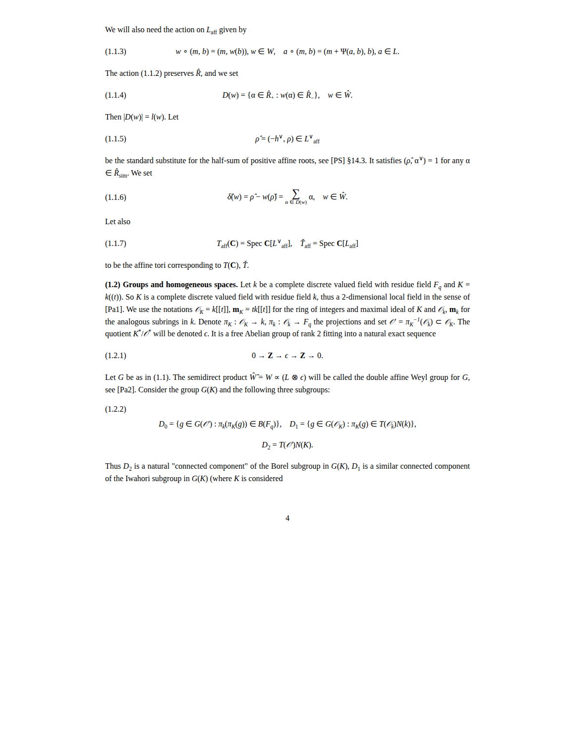We will also need the action on Laff given by
(1.1.3) w ∘ (m, b) = (m, w(b)), w ∈ W, a ∘ (m, b) = (m + Ψ(a, b), b), a ∈ L.
The action (1.1.2) preserves R̂, and we set
(1.1.4) D(w) = {α ∈ R̂+ : w(α) ∈ R̂−}, w ∈ Ŵ.
Then |D(w)| = l(w). Let
(1.1.5) ρ̂ = (−h∨, ρ) ∈ L∨aff
be the standard substitute for the half-sum of positive affine roots, see [PS] §14.3. It satisfies (ρ̂, α∨) = 1 for any α ∈ R̂sim. We set
(1.1.6) δ̂(w) = ρ̂ − w(ρ̂) = ∑α ∈ D(w) α, w ∈ Ŵ.
Let also
(1.1.7) Taff(C) = Spec C[L∨aff], Ťaff = Spec C[Laff]
to be the affine tori corresponding to T(C), Ť.
(1.2) Groups and homogeneous spaces. Let k be a complete discrete valued field with residue field Fq and K = k((t)). So K is a complete discrete valued field with residue field k, thus a 2-dimensional local field in the sense of [Pa1]. We use the notations 𝒪K = k[[t]], mK = tk[[t]] for the ring of integers and maximal ideal of K and 𝒪k, mk for the analogous subrings in k. Denote πK : 𝒪K → k, πk : 𝒪k → Fq the projections and set 𝒪′ = πK−1(𝒪k) ⊂ 𝒪K. The quotient K*/𝒪* will be denoted ϵ. It is a free Abelian group of rank 2 fitting into a natural exact sequence
(1.2.1) 0 → Z → ϵ → Z → 0.
Let G be as in (1.1). The semidirect product Ŵ̂ = W ∝ (L ⊗ ϵ) will be called the double affine Weyl group for G, see [Pa2]. Consider the group G(K) and the following three subgroups:
(1.2.2)
D0 = {g ∈ G(𝒪′) : πk(πK(g)) ∈ B(Fq)}, D1 = {g ∈ G(𝒪K) : πK(g) ∈ T(𝒪k)N(k)},
D2 = T(𝒪′)N(K).
Thus D2 is a natural "connected component" of the Borel subgroup in G(K), D1 is a similar connected component of the Iwahori subgroup in G(K) (where K is considered
4